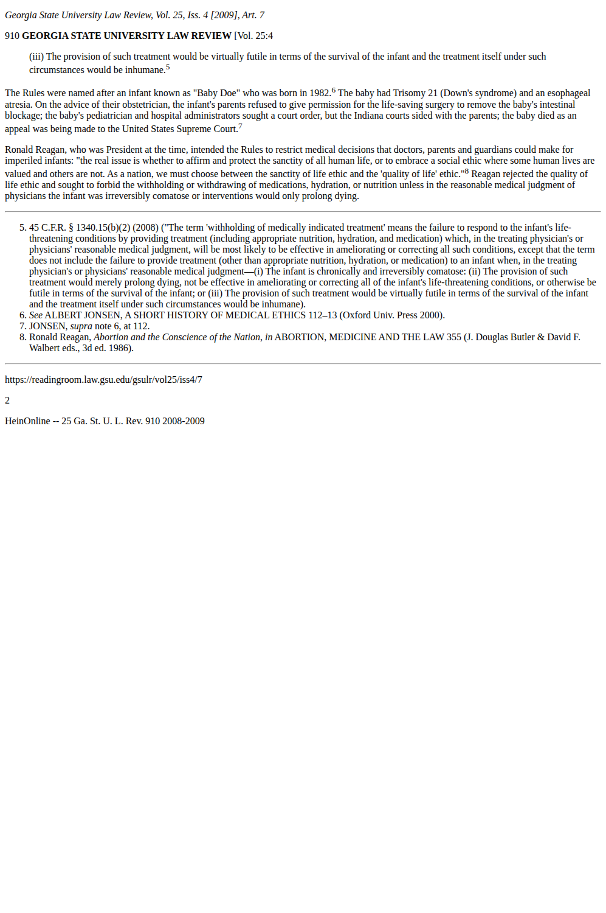Georgia State University Law Review, Vol. 25, Iss. 4 [2009], Art. 7
910 GEORGIA STATE UNIVERSITY LAW REVIEW [Vol. 25:4
(iii) The provision of such treatment would be virtually futile in terms of the survival of the infant and the treatment itself under such circumstances would be inhumane.5
The Rules were named after an infant known as "Baby Doe" who was born in 1982.6 The baby had Trisomy 21 (Down's syndrome) and an esophageal atresia. On the advice of their obstetrician, the infant's parents refused to give permission for the life-saving surgery to remove the baby's intestinal blockage; the baby's pediatrician and hospital administrators sought a court order, but the Indiana courts sided with the parents; the baby died as an appeal was being made to the United States Supreme Court.7
Ronald Reagan, who was President at the time, intended the Rules to restrict medical decisions that doctors, parents and guardians could make for imperiled infants: "the real issue is whether to affirm and protect the sanctity of all human life, or to embrace a social ethic where some human lives are valued and others are not. As a nation, we must choose between the sanctity of life ethic and the 'quality of life' ethic."8 Reagan rejected the quality of life ethic and sought to forbid the withholding or withdrawing of medications, hydration, or nutrition unless in the reasonable medical judgment of physicians the infant was irreversibly comatose or interventions would only prolong dying.
45 C.F.R. § 1340.15(b)(2) (2008) ("The term 'withholding of medically indicated treatment' means the failure to respond to the infant's life-threatening conditions by providing treatment (including appropriate nutrition, hydration, and medication) which, in the treating physician's or physicians' reasonable medical judgment, will be most likely to be effective in ameliorating or correcting all such conditions, except that the term does not include the failure to provide treatment (other than appropriate nutrition, hydration, or medication) to an infant when, in the treating physician's or physicians' reasonable medical judgment—(i) The infant is chronically and irreversibly comatose: (ii) The provision of such treatment would merely prolong dying, not be effective in ameliorating or correcting all of the infant's life-threatening conditions, or otherwise be futile in terms of the survival of the infant; or (iii) The provision of such treatment would be virtually futile in terms of the survival of the infant and the treatment itself under such circumstances would be inhumane).
See ALBERT JONSEN, A SHORT HISTORY OF MEDICAL ETHICS 112–13 (Oxford Univ. Press 2000).
JONSEN, supra note 6, at 112.
Ronald Reagan, Abortion and the Conscience of the Nation, in ABORTION, MEDICINE AND THE LAW 355 (J. Douglas Butler & David F. Walbert eds., 3d ed. 1986).
https://readingroom.law.gsu.edu/gsulr/vol25/iss4/7
2
HeinOnline -- 25 Ga. St. U. L. Rev. 910 2008-2009